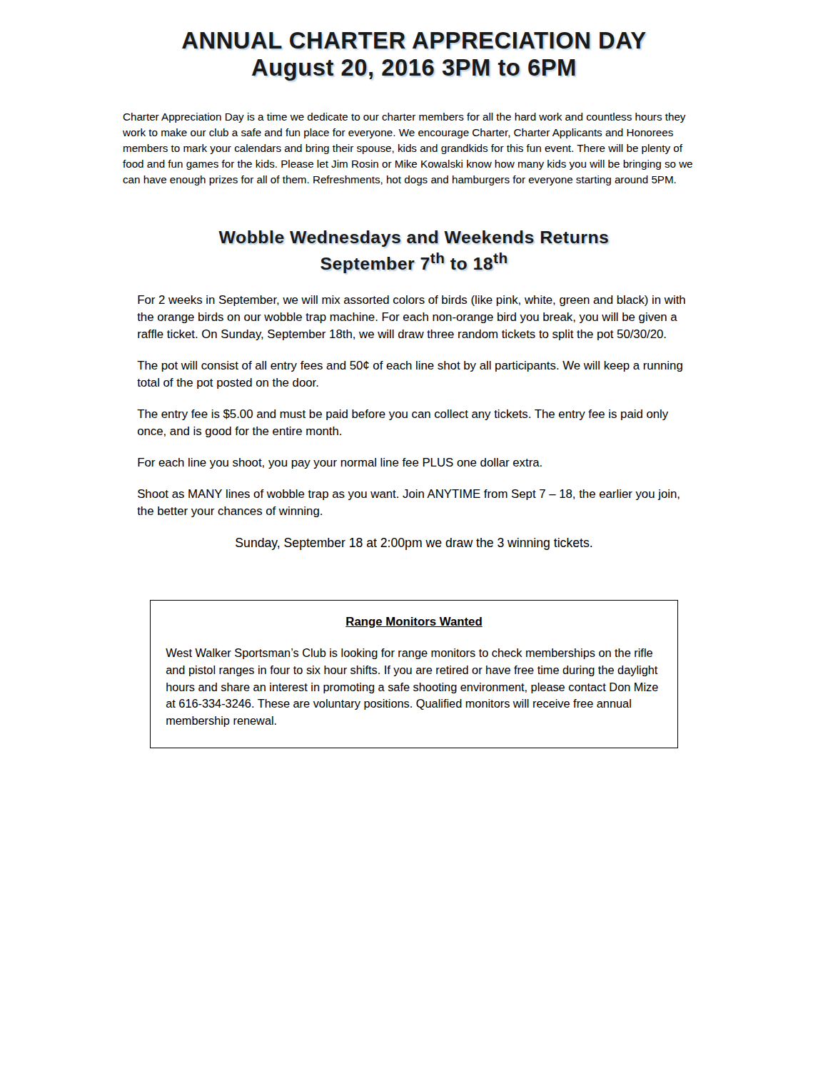ANNUAL CHARTER APPRECIATION DAY
August 20, 2016 3PM to 6PM
Charter Appreciation Day is a time we dedicate to our charter members for all the hard work and countless hours they work to make our club a safe and fun place for everyone. We encourage Charter, Charter Applicants and Honorees members to mark your calendars and bring their spouse, kids and grandkids for this fun event. There will be plenty of food and fun games for the kids. Please let Jim Rosin or Mike Kowalski know how many kids you will be bringing so we can have enough prizes for all of them. Refreshments, hot dogs and hamburgers for everyone starting around 5PM.
Wobble Wednesdays and Weekends Returns
September 7th to 18th
For 2 weeks in September, we will mix assorted colors of birds (like pink, white, green and black) in with the orange birds on our wobble trap machine. For each non-orange bird you break, you will be given a raffle ticket. On Sunday, September 18th, we will draw three random tickets to split the pot 50/30/20.
The pot will consist of all entry fees and 50¢ of each line shot by all participants. We will keep a running total of the pot posted on the door.
The entry fee is $5.00 and must be paid before you can collect any tickets. The entry fee is paid only once, and is good for the entire month.
For each line you shoot, you pay your normal line fee PLUS one dollar extra.
Shoot as MANY lines of wobble trap as you want. Join ANYTIME from Sept 7 – 18, the earlier you join, the better your chances of winning.
Sunday, September 18 at 2:00pm we draw the 3 winning tickets.
Range Monitors Wanted
West Walker Sportsman’s Club is looking for range monitors to check memberships on the rifle and pistol ranges in four to six hour shifts. If you are retired or have free time during the daylight hours and share an interest in promoting a safe shooting environment, please contact Don Mize at 616-334-3246. These are voluntary positions. Qualified monitors will receive free annual membership renewal.